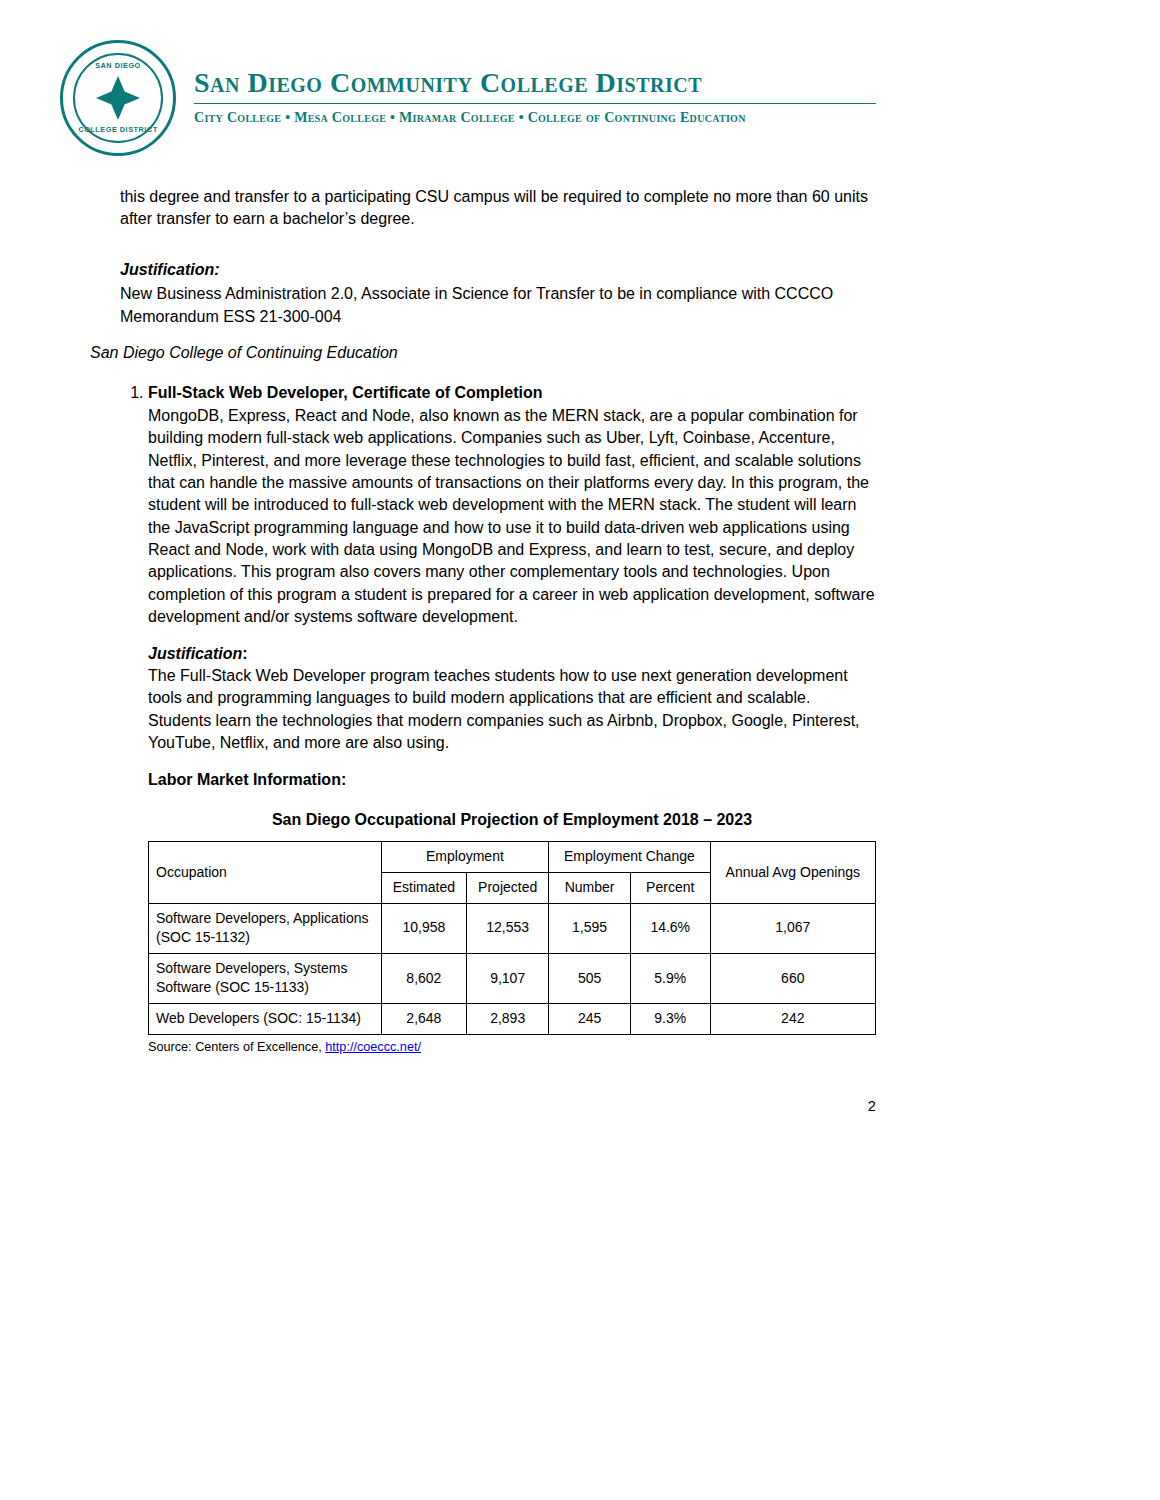SAN DIEGO
COLLEGE DISTRICT
San Diego Community College District
City College • Mesa College • Miramar College • College of Continuing Education
this degree and transfer to a participating CSU campus will be required to complete no more than 60 units after transfer to earn a bachelor’s degree.
Justification:
New Business Administration 2.0, Associate in Science for Transfer to be in compliance with CCCCO Memorandum ESS 21-300-004
San Diego College of Continuing Education
Full-Stack Web Developer, Certificate of Completion
MongoDB, Express, React and Node, also known as the MERN stack, are a popular combination for building modern full-stack web applications. Companies such as Uber, Lyft, Coinbase, Accenture, Netflix, Pinterest, and more leverage these technologies to build fast, efficient, and scalable solutions that can handle the massive amounts of transactions on their platforms every day. In this program, the student will be introduced to full-stack web development with the MERN stack. The student will learn the JavaScript programming language and how to use it to build data-driven web applications using React and Node, work with data using MongoDB and Express, and learn to test, secure, and deploy applications. This program also covers many other complementary tools and technologies. Upon completion of this program a student is prepared for a career in web application development, software development and/or systems software development.
Justification:
The Full-Stack Web Developer program teaches students how to use next generation development tools and programming languages to build modern applications that are efficient and scalable. Students learn the technologies that modern companies such as Airbnb, Dropbox, Google, Pinterest, YouTube, Netflix, and more are also using.
Labor Market Information:
San Diego Occupational Projection of Employment 2018 – 2023
| Occupation | Employment | Employment Change | Annual Avg Openings |
| --- | --- | --- | --- |
| Estimated | Projected | Number | Percent |
| Software Developers, Applications (SOC 15-1132) | 10,958 | 12,553 | 1,595 | 14.6% | 1,067 |
| Software Developers, Systems Software (SOC 15-1133) | 8,602 | 9,107 | 505 | 5.9% | 660 |
| Web Developers (SOC: 15-1134) | 2,648 | 2,893 | 245 | 9.3% | 242 |
Source: Centers of Excellence, http://coeccc.net/
2